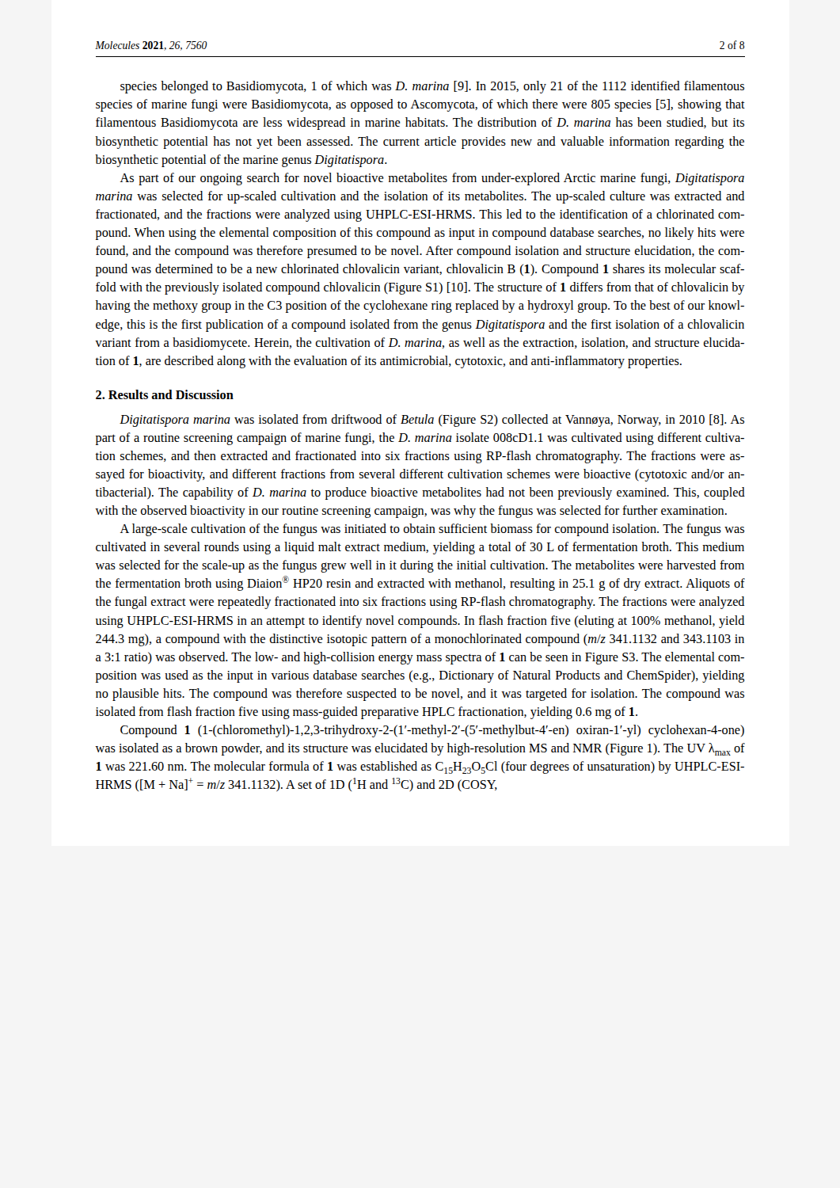Molecules 2021, 26, 7560 2 of 8
species belonged to Basidiomycota, 1 of which was D. marina [9]. In 2015, only 21 of the 1112 identified filamentous species of marine fungi were Basidiomycota, as opposed to Ascomycota, of which there were 805 species [5], showing that filamentous Basidiomycota are less widespread in marine habitats. The distribution of D. marina has been studied, but its biosynthetic potential has not yet been assessed. The current article provides new and valuable information regarding the biosynthetic potential of the marine genus Digitatispora.
As part of our ongoing search for novel bioactive metabolites from under-explored Arctic marine fungi, Digitatispora marina was selected for up-scaled cultivation and the isolation of its metabolites. The up-scaled culture was extracted and fractionated, and the fractions were analyzed using UHPLC-ESI-HRMS. This led to the identification of a chlorinated compound. When using the elemental composition of this compound as input in compound database searches, no likely hits were found, and the compound was therefore presumed to be novel. After compound isolation and structure elucidation, the compound was determined to be a new chlorinated chlovalicin variant, chlovalicin B (1). Compound 1 shares its molecular scaffold with the previously isolated compound chlovalicin (Figure S1) [10]. The structure of 1 differs from that of chlovalicin by having the methoxy group in the C3 position of the cyclohexane ring replaced by a hydroxyl group. To the best of our knowledge, this is the first publication of a compound isolated from the genus Digitatispora and the first isolation of a chlovalicin variant from a basidiomycete. Herein, the cultivation of D. marina, as well as the extraction, isolation, and structure elucidation of 1, are described along with the evaluation of its antimicrobial, cytotoxic, and anti-inflammatory properties.
2. Results and Discussion
Digitatispora marina was isolated from driftwood of Betula (Figure S2) collected at Vannøya, Norway, in 2010 [8]. As part of a routine screening campaign of marine fungi, the D. marina isolate 008cD1.1 was cultivated using different cultivation schemes, and then extracted and fractionated into six fractions using RP-flash chromatography. The fractions were assayed for bioactivity, and different fractions from several different cultivation schemes were bioactive (cytotoxic and/or antibacterial). The capability of D. marina to produce bioactive metabolites had not been previously examined. This, coupled with the observed bioactivity in our routine screening campaign, was why the fungus was selected for further examination.
A large-scale cultivation of the fungus was initiated to obtain sufficient biomass for compound isolation. The fungus was cultivated in several rounds using a liquid malt extract medium, yielding a total of 30 L of fermentation broth. This medium was selected for the scale-up as the fungus grew well in it during the initial cultivation. The metabolites were harvested from the fermentation broth using Diaion® HP20 resin and extracted with methanol, resulting in 25.1 g of dry extract. Aliquots of the fungal extract were repeatedly fractionated into six fractions using RP-flash chromatography. The fractions were analyzed using UHPLC-ESI-HRMS in an attempt to identify novel compounds. In flash fraction five (eluting at 100% methanol, yield 244.3 mg), a compound with the distinctive isotopic pattern of a monochlorinated compound (m/z 341.1132 and 343.1103 in a 3:1 ratio) was observed. The low- and high-collision energy mass spectra of 1 can be seen in Figure S3. The elemental composition was used as the input in various database searches (e.g., Dictionary of Natural Products and ChemSpider), yielding no plausible hits. The compound was therefore suspected to be novel, and it was targeted for isolation. The compound was isolated from flash fraction five using mass-guided preparative HPLC fractionation, yielding 0.6 mg of 1.
Compound 1 (1-(chloromethyl)-1,2,3-trihydroxy-2-(1′-methyl-2′-(5′-methylbut-4′-en) oxiran-1′-yl) cyclohexan-4-one) was isolated as a brown powder, and its structure was elucidated by high-resolution MS and NMR (Figure 1). The UV λmax of 1 was 221.60 nm. The molecular formula of 1 was established as C15H23O5Cl (four degrees of unsaturation) by UHPLC-ESI-HRMS ([M + Na]+ = m/z 341.1132). A set of 1D (1H and 13C) and 2D (COSY,